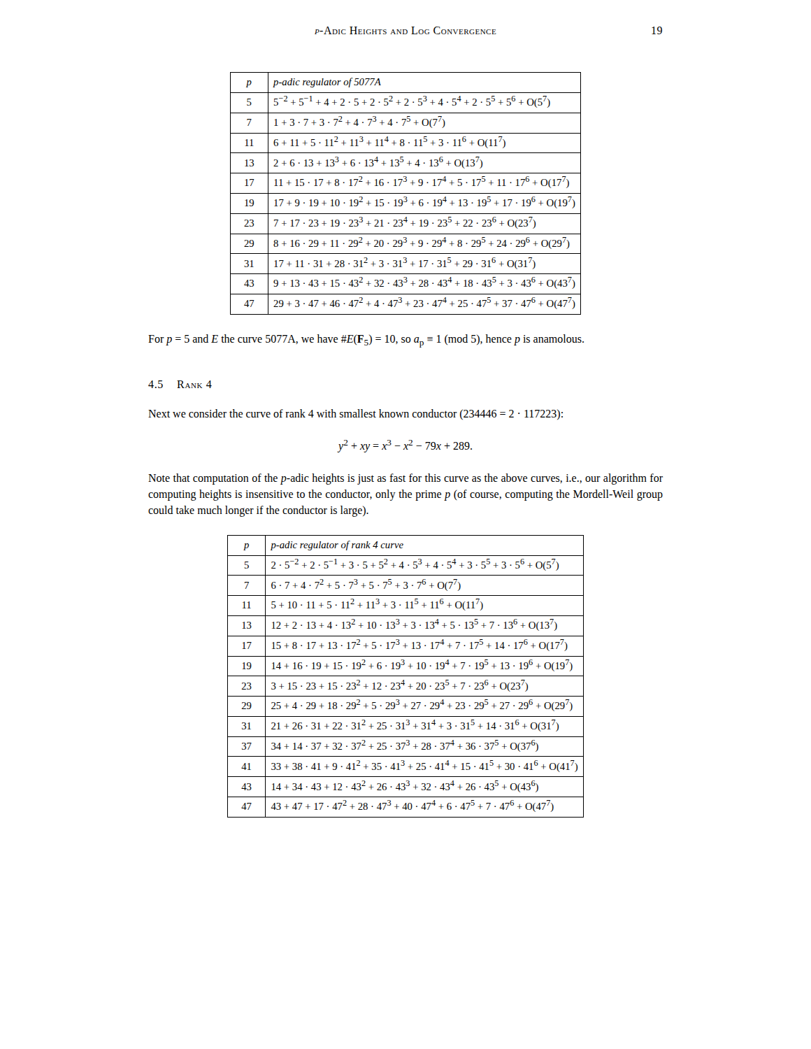p-Adic Heights and Log Convergence 19
| p | p -adic regulator of 5077A |
| --- | --- |
| 5 | 5 −2 + 5 −1 + 4 + 2 · 5 + 2 · 5 2 + 2 · 5 3 + 4 · 5 4 + 2 · 5 5 + 5 6 + O (5 7 ) |
| 7 | 1 + 3 · 7 + 3 · 7 2 + 4 · 7 3 + 4 · 7 5 + O (7 7 ) |
| 11 | 6 + 11 + 5 · 11 2 + 11 3 + 11 4 + 8 · 11 5 + 3 · 11 6 + O (11 7 ) |
| 13 | 2 + 6 · 13 + 13 3 + 6 · 13 4 + 13 5 + 4 · 13 6 + O (13 7 ) |
| 17 | 11 + 15 · 17 + 8 · 17 2 + 16 · 17 3 + 9 · 17 4 + 5 · 17 5 + 11 · 17 6 + O (17 7 ) |
| 19 | 17 + 9 · 19 + 10 · 19 2 + 15 · 19 3 + 6 · 19 4 + 13 · 19 5 + 17 · 19 6 + O (19 7 ) |
| 23 | 7 + 17 · 23 + 19 · 23 3 + 21 · 23 4 + 19 · 23 5 + 22 · 23 6 + O (23 7 ) |
| 29 | 8 + 16 · 29 + 11 · 29 2 + 20 · 29 3 + 9 · 29 4 + 8 · 29 5 + 24 · 29 6 + O (29 7 ) |
| 31 | 17 + 11 · 31 + 28 · 31 2 + 3 · 31 3 + 17 · 31 5 + 29 · 31 6 + O (31 7 ) |
| 43 | 9 + 13 · 43 + 15 · 43 2 + 32 · 43 3 + 28 · 43 4 + 18 · 43 5 + 3 · 43 6 + O (43 7 ) |
| 47 | 29 + 3 · 47 + 46 · 47 2 + 4 · 47 3 + 23 · 47 4 + 25 · 47 5 + 37 · 47 6 + O (47 7 ) |
For p = 5 and E the curve 5077A, we have #E(F5) = 10, so ap ≡ 1 (mod 5), hence p is anamolous.
4.5 Rank 4
Next we consider the curve of rank 4 with smallest known conductor (234446 = 2 · 117223):
y2 + xy = x3 − x2 − 79x + 289.
Note that computation of the p-adic heights is just as fast for this curve as the above curves, i.e., our algorithm for computing heights is insensitive to the conductor, only the prime p (of course, computing the Mordell-Weil group could take much longer if the conductor is large).
| p | p -adic regulator of rank 4 curve |
| --- | --- |
| 5 | 2 · 5 −2 + 2 · 5 −1 + 3 · 5 + 5 2 + 4 · 5 3 + 4 · 5 4 + 3 · 5 5 + 3 · 5 6 + O (5 7 ) |
| 7 | 6 · 7 + 4 · 7 2 + 5 · 7 3 + 5 · 7 5 + 3 · 7 6 + O (7 7 ) |
| 11 | 5 + 10 · 11 + 5 · 11 2 + 11 3 + 3 · 11 5 + 11 6 + O (11 7 ) |
| 13 | 12 + 2 · 13 + 4 · 13 2 + 10 · 13 3 + 3 · 13 4 + 5 · 13 5 + 7 · 13 6 + O (13 7 ) |
| 17 | 15 + 8 · 17 + 13 · 17 2 + 5 · 17 3 + 13 · 17 4 + 7 · 17 5 + 14 · 17 6 + O (17 7 ) |
| 19 | 14 + 16 · 19 + 15 · 19 2 + 6 · 19 3 + 10 · 19 4 + 7 · 19 5 + 13 · 19 6 + O (19 7 ) |
| 23 | 3 + 15 · 23 + 15 · 23 2 + 12 · 23 4 + 20 · 23 5 + 7 · 23 6 + O (23 7 ) |
| 29 | 25 + 4 · 29 + 18 · 29 2 + 5 · 29 3 + 27 · 29 4 + 23 · 29 5 + 27 · 29 6 + O (29 7 ) |
| 31 | 21 + 26 · 31 + 22 · 31 2 + 25 · 31 3 + 31 4 + 3 · 31 5 + 14 · 31 6 + O (31 7 ) |
| 37 | 34 + 14 · 37 + 32 · 37 2 + 25 · 37 3 + 28 · 37 4 + 36 · 37 5 + O (37 6 ) |
| 41 | 33 + 38 · 41 + 9 · 41 2 + 35 · 41 3 + 25 · 41 4 + 15 · 41 5 + 30 · 41 6 + O (41 7 ) |
| 43 | 14 + 34 · 43 + 12 · 43 2 + 26 · 43 3 + 32 · 43 4 + 26 · 43 5 + O (43 6 ) |
| 47 | 43 + 47 + 17 · 47 2 + 28 · 47 3 + 40 · 47 4 + 6 · 47 5 + 7 · 47 6 + O (47 7 ) |